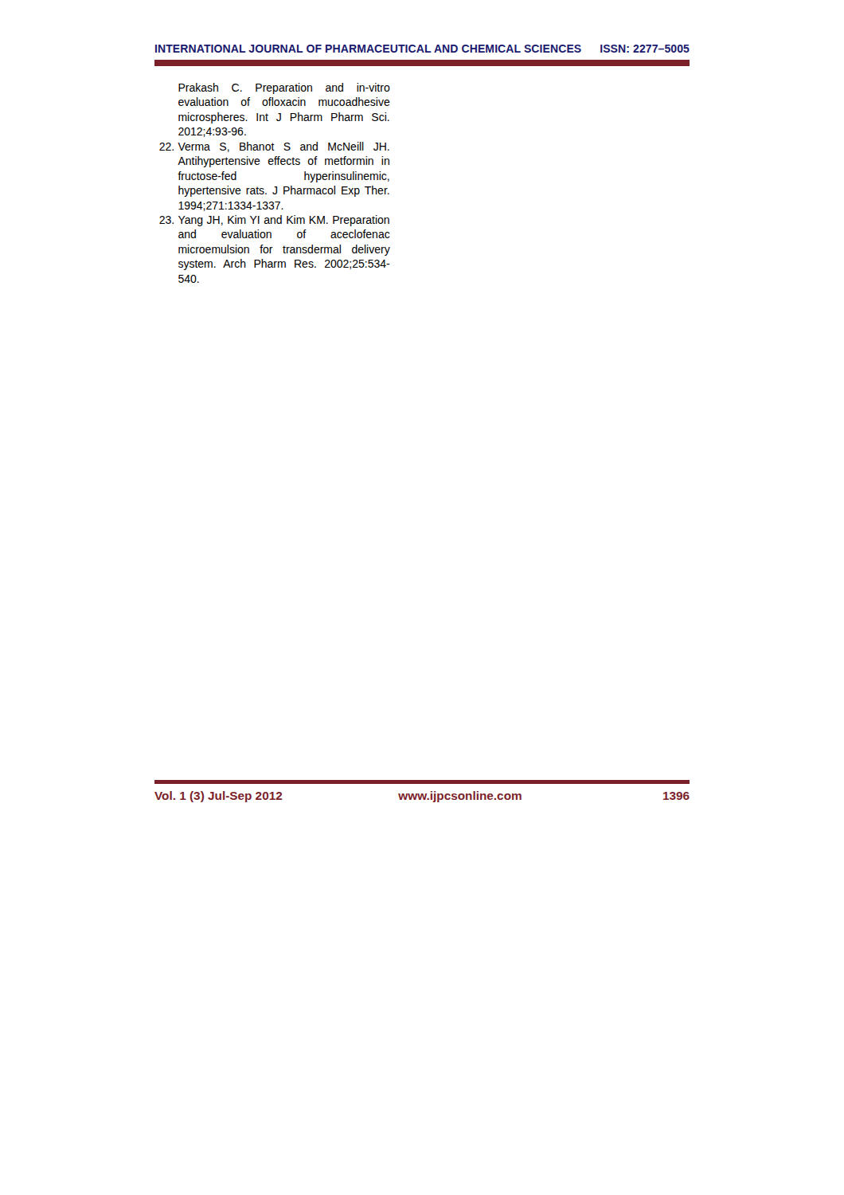INTERNATIONAL JOURNAL OF PHARMACEUTICAL AND CHEMICAL SCIENCES ISSN: 2277–5005
Prakash C. Preparation and in-vitro evaluation of ofloxacin mucoadhesive microspheres. Int J Pharm Pharm Sci. 2012;4:93-96.
22. Verma S, Bhanot S and McNeill JH. Antihypertensive effects of metformin in fructose-fed hyperinsulinemic, hypertensive rats. J Pharmacol Exp Ther. 1994;271:1334-1337.
23. Yang JH, Kim YI and Kim KM. Preparation and evaluation of aceclofenac microemulsion for transdermal delivery system. Arch Pharm Res. 2002;25:534-540.
Vol. 1 (3) Jul-Sep 2012 www.ijpcsonline.com 1396